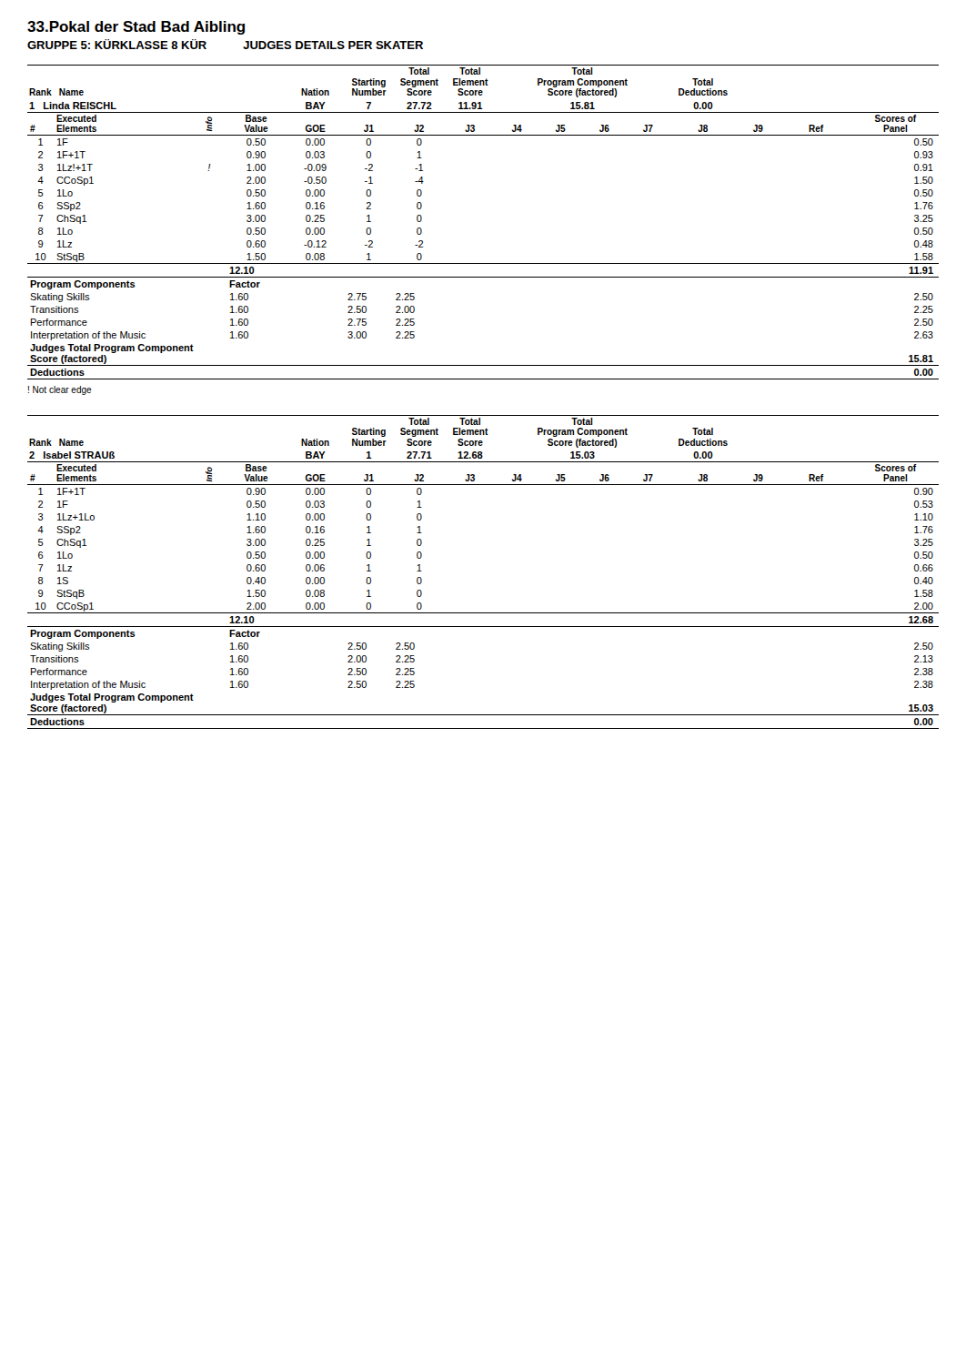33.Pokal der Stad Bad Aibling
GRUPPE 5: KÜRKLASSE 8 KÜR JUDGES DETAILS PER SKATER
| Rank Name | Nation | Starting Number | Total Segment Score | Total Element Score | Total Program Component Score (factored) | Total Deductions |
| --- | --- | --- | --- | --- | --- | --- |
| 1 Linda REISCHL | BAY | 7 | 27.72 | 11.91 | 15.81 | 0.00 |
| # | Executed Elements | Info | Base Value | GOE | J1 | J2 | J3 | J4 | J5 | J6 | J7 | J8 | J9 | Ref | Scores of Panel |
| 1 | 1F | | 0.50 | 0.00 | 0 | 0 | | | | | | | | | 0.50 |
| 2 | 1F+1T | | 0.90 | 0.03 | 0 | 1 | | | | | | | | | 0.93 |
| 3 | 1Lz!+1T | ! | 1.00 | -0.09 | -2 | -1 | | | | | | | | | 0.91 |
| 4 | CCoSp1 | | 2.00 | -0.50 | -1 | -4 | | | | | | | | | 1.50 |
| 5 | 1Lo | | 0.50 | 0.00 | 0 | 0 | | | | | | | | | 0.50 |
| 6 | SSp2 | | 1.60 | 0.16 | 2 | 0 | | | | | | | | | 1.76 |
| 7 | ChSq1 | | 3.00 | 0.25 | 1 | 0 | | | | | | | | | 3.25 |
| 8 | 1Lo | | 0.50 | 0.00 | 0 | 0 | | | | | | | | | 0.50 |
| 9 | 1Lz | | 0.60 | -0.12 | -2 | -2 | | | | | | | | | 0.48 |
| 10 | StSqB | | 1.50 | 0.08 | 1 | 0 | | | | | | | | | 1.58 |
| | | | 12.10 | | | | | | | | | | | | 11.91 |
| Program Components | Factor | |
| Skating Skills | 1.60 | | 2.75 | 2.25 | | | | | | | | | 2.50 |
| Transitions | 1.60 | | 2.50 | 2.00 | | | | | | | | | 2.25 |
| Performance | 1.60 | | 2.75 | 2.25 | | | | | | | | | 2.50 |
| Interpretation of the Music | 1.60 | | 3.00 | 2.25 | | | | | | | | | 2.63 |
| Judges Total Program Component Score (factored) | | | | | | | | | | | | | 15.81 |
| Deductions | | | | | | | | | | | | | 0.00 |
! Not clear edge
| Rank Name | Nation | Starting Number | Total Segment Score | Total Element Score | Total Program Component Score (factored) | Total Deductions |
| --- | --- | --- | --- | --- | --- | --- |
| 2 Isabel STRAUß | BAY | 1 | 27.71 | 12.68 | 15.03 | 0.00 |
| # | Executed Elements | Info | Base Value | GOE | J1 | J2 | J3 | J4 | J5 | J6 | J7 | J8 | J9 | Ref | Scores of Panel |
| 1 | 1F+1T | | 0.90 | 0.00 | 0 | 0 | | | | | | | | | 0.90 |
| 2 | 1F | | 0.50 | 0.03 | 0 | 1 | | | | | | | | | 0.53 |
| 3 | 1Lz+1Lo | | 1.10 | 0.00 | 0 | 0 | | | | | | | | | 1.10 |
| 4 | SSp2 | | 1.60 | 0.16 | 1 | 1 | | | | | | | | | 1.76 |
| 5 | ChSq1 | | 3.00 | 0.25 | 1 | 0 | | | | | | | | | 3.25 |
| 6 | 1Lo | | 0.50 | 0.00 | 0 | 0 | | | | | | | | | 0.50 |
| 7 | 1Lz | | 0.60 | 0.06 | 1 | 1 | | | | | | | | | 0.66 |
| 8 | 1S | | 0.40 | 0.00 | 0 | 0 | | | | | | | | | 0.40 |
| 9 | StSqB | | 1.50 | 0.08 | 1 | 0 | | | | | | | | | 1.58 |
| 10 | CCoSp1 | | 2.00 | 0.00 | 0 | 0 | | | | | | | | | 2.00 |
| | | | 12.10 | | | | | | | | | | | | 12.68 |
| Program Components | Factor | |
| Skating Skills | 1.60 | | 2.50 | 2.50 | | | | | | | | | 2.50 |
| Transitions | 1.60 | | 2.00 | 2.25 | | | | | | | | | 2.13 |
| Performance | 1.60 | | 2.50 | 2.25 | | | | | | | | | 2.38 |
| Interpretation of the Music | 1.60 | | 2.50 | 2.25 | | | | | | | | | 2.38 |
| Judges Total Program Component Score (factored) | | | | | | | | | | | | | 15.03 |
| Deductions | | | | | | | | | | | | | 0.00 |